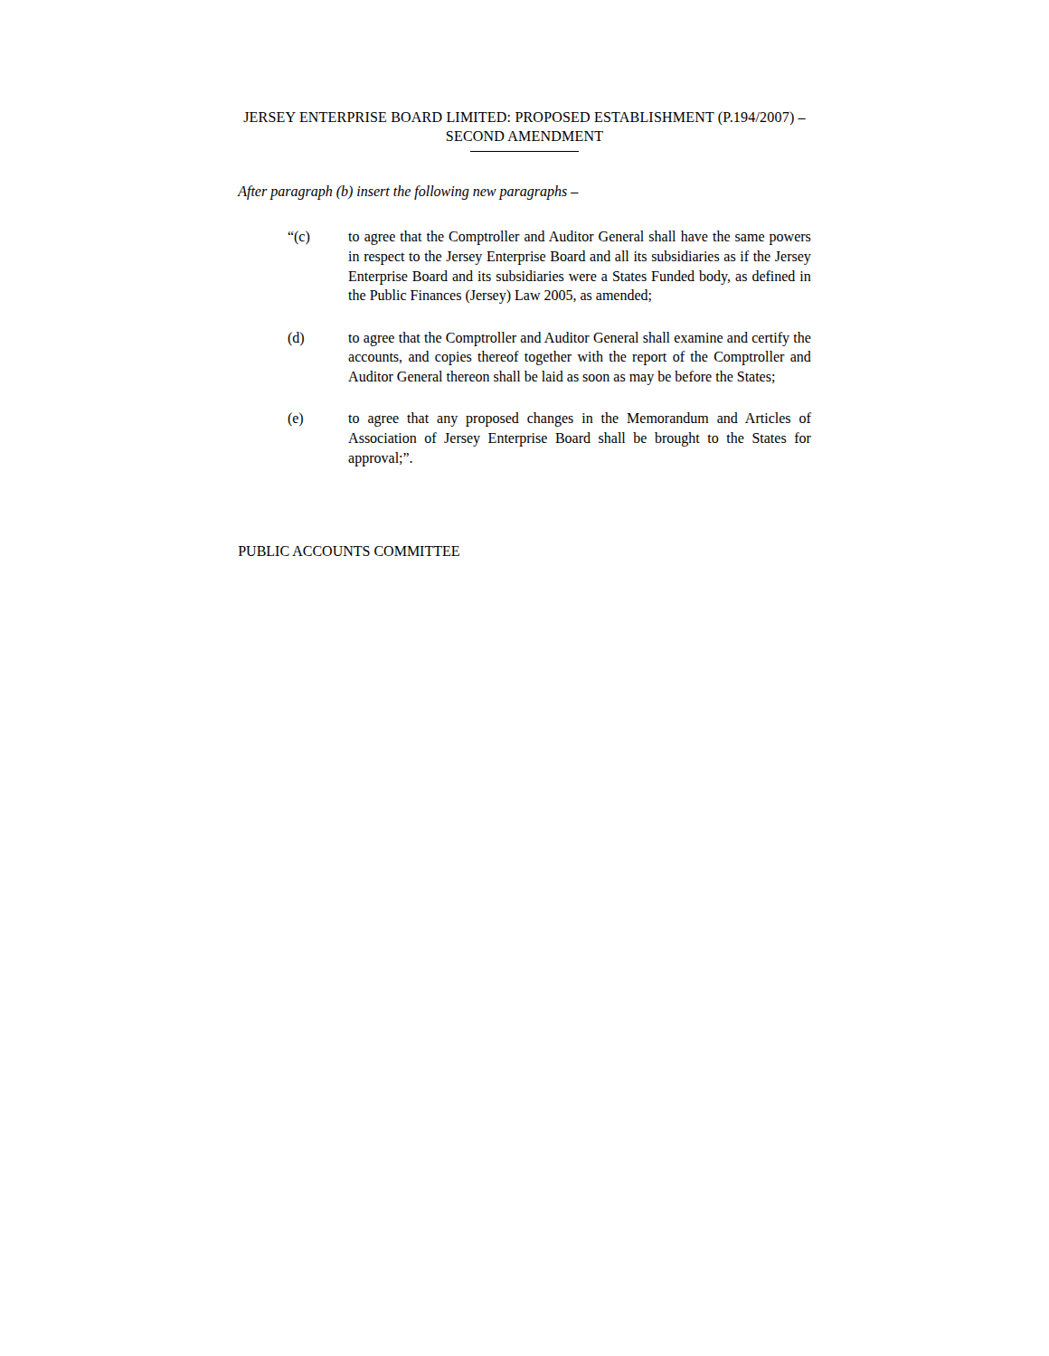Jersey Enterprise Board Limited: Proposed Establishment (P.194/2007) – Second Amendment
After paragraph (b) insert the following new paragraphs –
“(c)
to agree that the Comptroller and Auditor General shall have the same powers in respect to the Jersey Enterprise Board and all its subsidiaries as if the Jersey Enterprise Board and its subsidiaries were a States Funded body, as defined in the Public Finances (Jersey) Law 2005, as amended;
(d)
to agree that the Comptroller and Auditor General shall examine and certify the accounts, and copies thereof together with the report of the Comptroller and Auditor General thereon shall be laid as soon as may be before the States;
(e)
to agree that any proposed changes in the Memorandum and Articles of Association of Jersey Enterprise Board shall be brought to the States for approval;”.
Public Accounts Committee